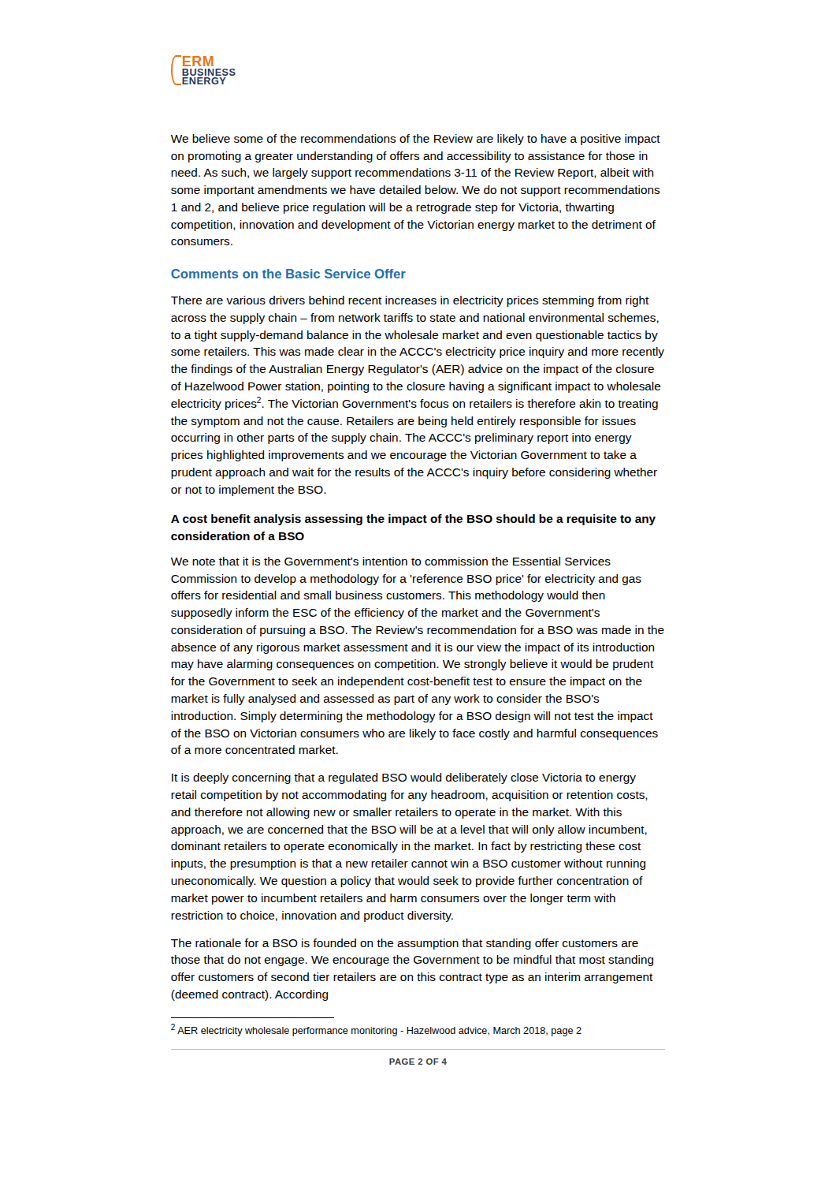ERM BUSINESS ENERGY
We believe some of the recommendations of the Review are likely to have a positive impact on promoting a greater understanding of offers and accessibility to assistance for those in need. As such, we largely support recommendations 3-11 of the Review Report, albeit with some important amendments we have detailed below. We do not support recommendations 1 and 2, and believe price regulation will be a retrograde step for Victoria, thwarting competition, innovation and development of the Victorian energy market to the detriment of consumers.
Comments on the Basic Service Offer
There are various drivers behind recent increases in electricity prices stemming from right across the supply chain – from network tariffs to state and national environmental schemes, to a tight supply-demand balance in the wholesale market and even questionable tactics by some retailers. This was made clear in the ACCC's electricity price inquiry and more recently the findings of the Australian Energy Regulator's (AER) advice on the impact of the closure of Hazelwood Power station, pointing to the closure having a significant impact to wholesale electricity prices2. The Victorian Government's focus on retailers is therefore akin to treating the symptom and not the cause. Retailers are being held entirely responsible for issues occurring in other parts of the supply chain. The ACCC's preliminary report into energy prices highlighted improvements and we encourage the Victorian Government to take a prudent approach and wait for the results of the ACCC's inquiry before considering whether or not to implement the BSO.
A cost benefit analysis assessing the impact of the BSO should be a requisite to any consideration of a BSO
We note that it is the Government's intention to commission the Essential Services Commission to develop a methodology for a 'reference BSO price' for electricity and gas offers for residential and small business customers. This methodology would then supposedly inform the ESC of the efficiency of the market and the Government's consideration of pursuing a BSO. The Review's recommendation for a BSO was made in the absence of any rigorous market assessment and it is our view the impact of its introduction may have alarming consequences on competition. We strongly believe it would be prudent for the Government to seek an independent cost-benefit test to ensure the impact on the market is fully analysed and assessed as part of any work to consider the BSO's introduction. Simply determining the methodology for a BSO design will not test the impact of the BSO on Victorian consumers who are likely to face costly and harmful consequences of a more concentrated market.
It is deeply concerning that a regulated BSO would deliberately close Victoria to energy retail competition by not accommodating for any headroom, acquisition or retention costs, and therefore not allowing new or smaller retailers to operate in the market. With this approach, we are concerned that the BSO will be at a level that will only allow incumbent, dominant retailers to operate economically in the market. In fact by restricting these cost inputs, the presumption is that a new retailer cannot win a BSO customer without running uneconomically. We question a policy that would seek to provide further concentration of market power to incumbent retailers and harm consumers over the longer term with restriction to choice, innovation and product diversity.
The rationale for a BSO is founded on the assumption that standing offer customers are those that do not engage. We encourage the Government to be mindful that most standing offer customers of second tier retailers are on this contract type as an interim arrangement (deemed contract). According
2 AER electricity wholesale performance monitoring - Hazelwood advice, March 2018, page 2
PAGE 2 OF 4